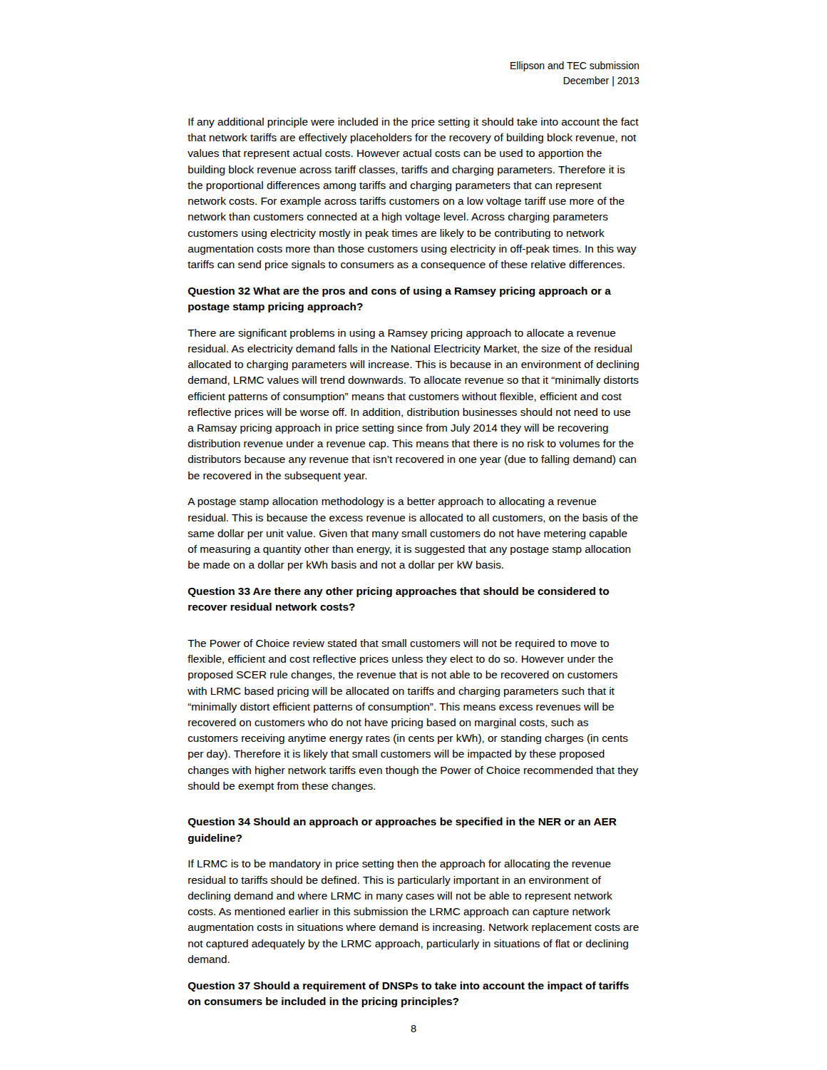Ellipson and TEC submission
December | 2013
If any additional principle were included in the price setting it should take into account the fact that network tariffs are effectively placeholders for the recovery of building block revenue, not values that represent actual costs. However actual costs can be used to apportion the building block revenue across tariff classes, tariffs and charging parameters. Therefore it is the proportional differences among tariffs and charging parameters that can represent network costs. For example across tariffs customers on a low voltage tariff use more of the network than customers connected at a high voltage level. Across charging parameters customers using electricity mostly in peak times are likely to be contributing to network augmentation costs more than those customers using electricity in off-peak times. In this way tariffs can send price signals to consumers as a consequence of these relative differences.
Question 32 What are the pros and cons of using a Ramsey pricing approach or a postage stamp pricing approach?
There are significant problems in using a Ramsey pricing approach to allocate a revenue residual. As electricity demand falls in the National Electricity Market, the size of the residual allocated to charging parameters will increase. This is because in an environment of declining demand, LRMC values will trend downwards. To allocate revenue so that it “minimally distorts efficient patterns of consumption” means that customers without flexible, efficient and cost reflective prices will be worse off. In addition, distribution businesses should not need to use a Ramsay pricing approach in price setting since from July 2014 they will be recovering distribution revenue under a revenue cap. This means that there is no risk to volumes for the distributors because any revenue that isn’t recovered in one year (due to falling demand) can be recovered in the subsequent year.
A postage stamp allocation methodology is a better approach to allocating a revenue residual. This is because the excess revenue is allocated to all customers, on the basis of the same dollar per unit value. Given that many small customers do not have metering capable of measuring a quantity other than energy, it is suggested that any postage stamp allocation be made on a dollar per kWh basis and not a dollar per kW basis.
Question 33 Are there any other pricing approaches that should be considered to recover residual network costs?
The Power of Choice review stated that small customers will not be required to move to flexible, efficient and cost reflective prices unless they elect to do so. However under the proposed SCER rule changes, the revenue that is not able to be recovered on customers with LRMC based pricing will be allocated on tariffs and charging parameters such that it “minimally distort efficient patterns of consumption”. This means excess revenues will be recovered on customers who do not have pricing based on marginal costs, such as customers receiving anytime energy rates (in cents per kWh), or standing charges (in cents per day). Therefore it is likely that small customers will be impacted by these proposed changes with higher network tariffs even though the Power of Choice recommended that they should be exempt from these changes.
Question 34 Should an approach or approaches be specified in the NER or an AER guideline?
If LRMC is to be mandatory in price setting then the approach for allocating the revenue residual to tariffs should be defined. This is particularly important in an environment of declining demand and where LRMC in many cases will not be able to represent network costs. As mentioned earlier in this submission the LRMC approach can capture network augmentation costs in situations where demand is increasing. Network replacement costs are not captured adequately by the LRMC approach, particularly in situations of flat or declining demand.
Question 37 Should a requirement of DNSPs to take into account the impact of tariffs on consumers be included in the pricing principles?
8